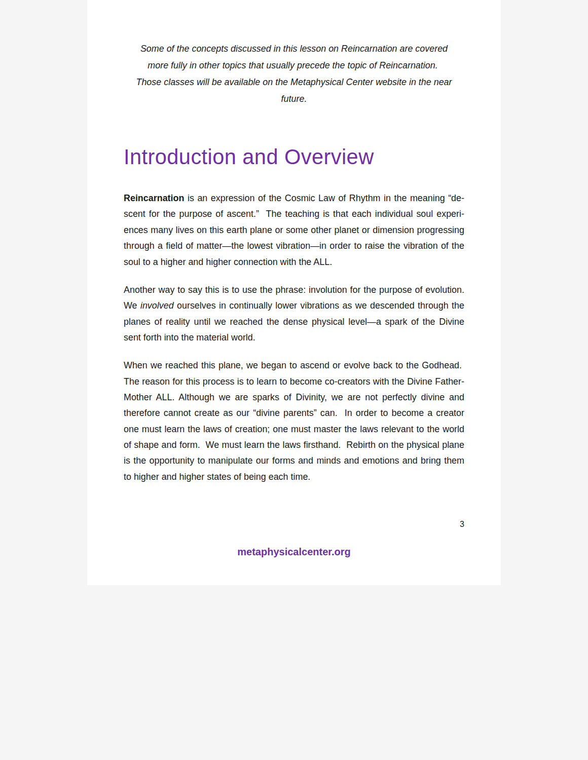Some of the concepts discussed in this lesson on Reincarnation are covered more fully in other topics that usually precede the topic of Reincarnation. Those classes will be available on the Metaphysical Center website in the near future.
Introduction and Overview
Reincarnation is an expression of the Cosmic Law of Rhythm in the meaning “descent for the purpose of ascent.” The teaching is that each individual soul experiences many lives on this earth plane or some other planet or dimension progressing through a field of matter—the lowest vibration—in order to raise the vibration of the soul to a higher and higher connection with the ALL.
Another way to say this is to use the phrase: involution for the purpose of evolution. We involved ourselves in continually lower vibrations as we descended through the planes of reality until we reached the dense physical level—a spark of the Divine sent forth into the material world.
When we reached this plane, we began to ascend or evolve back to the Godhead. The reason for this process is to learn to become co-creators with the Divine Father-Mother ALL. Although we are sparks of Divinity, we are not perfectly divine and therefore cannot create as our “divine parents” can. In order to become a creator one must learn the laws of creation; one must master the laws relevant to the world of shape and form. We must learn the laws firsthand. Rebirth on the physical plane is the opportunity to manipulate our forms and minds and emotions and bring them to higher and higher states of being each time.
3
metaphysicalcenter.org